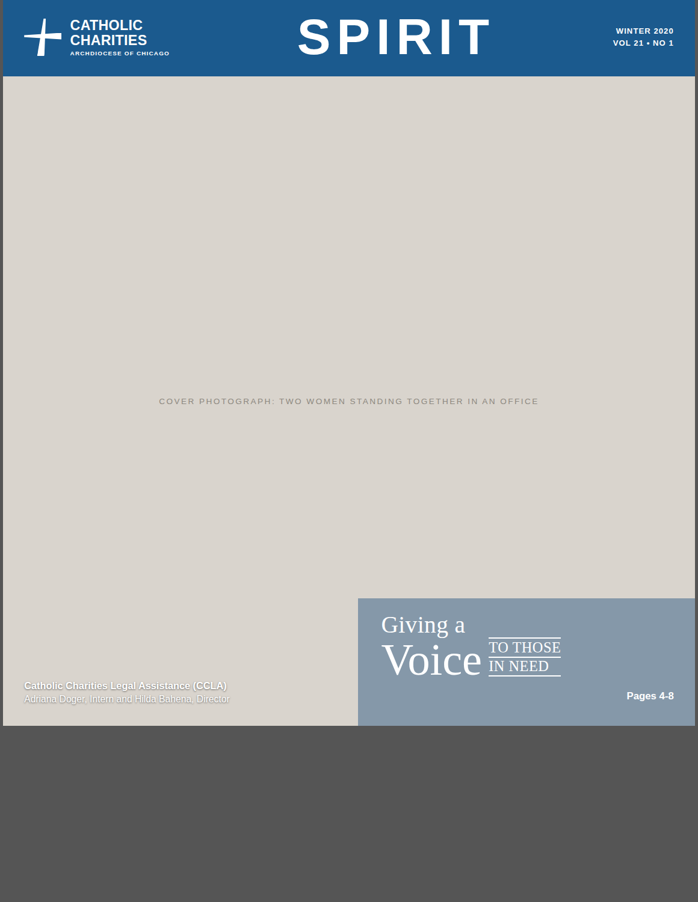Catholic Charities Archdiocese of Chicago
SPIRIT
WINTER 2020
VOL 21 • NO 1
Cover photograph: two women standing together in an office
Catholic Charities Legal Assistance (CCLA)
Adriana Doger, Intern and Hilda Bahena, Director
Giving a Voice TO THOSE IN NEED
Pages 4-8